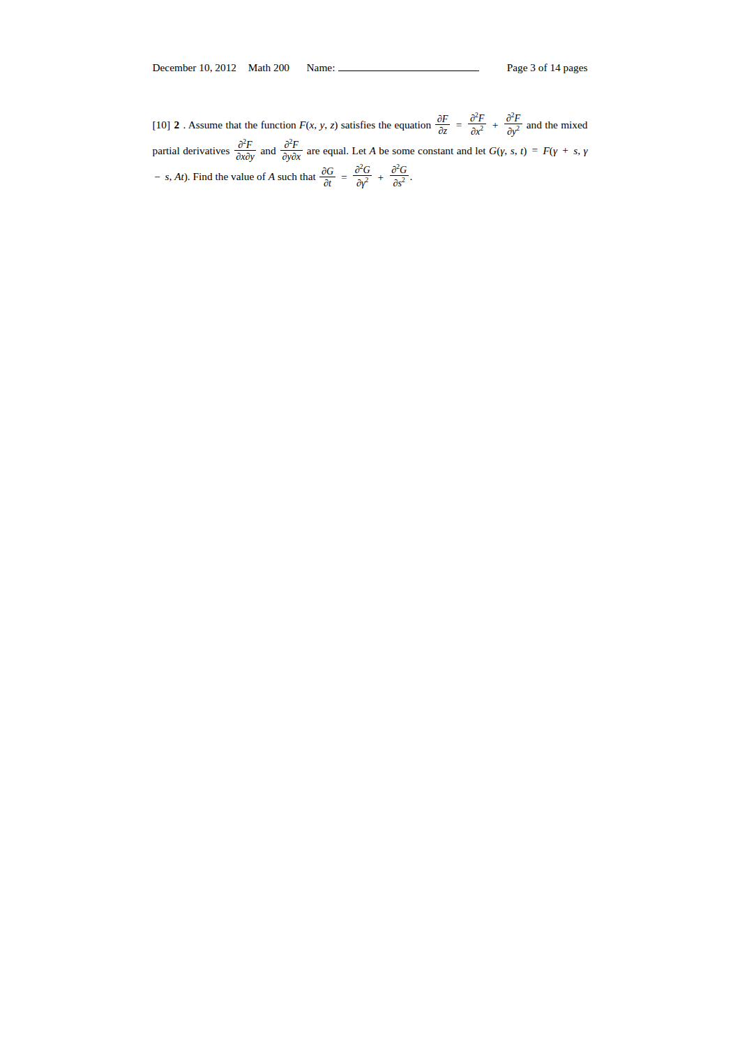December 10, 2012 Math 200 Name:
Page 3 of 14 pages
[10] 2. Assume that the function F(x, y, z) satisfies the equation ∂F∂z = ∂2F∂x2 + ∂2F∂y2 and the mixed partial derivatives ∂2F∂x∂y and ∂2F∂y∂x are equal. Let A be some constant and let G(γ, s, t) = F(γ + s, γ − s, At). Find the value of A such that ∂G∂t = ∂2G∂γ2 + ∂2G∂s2.